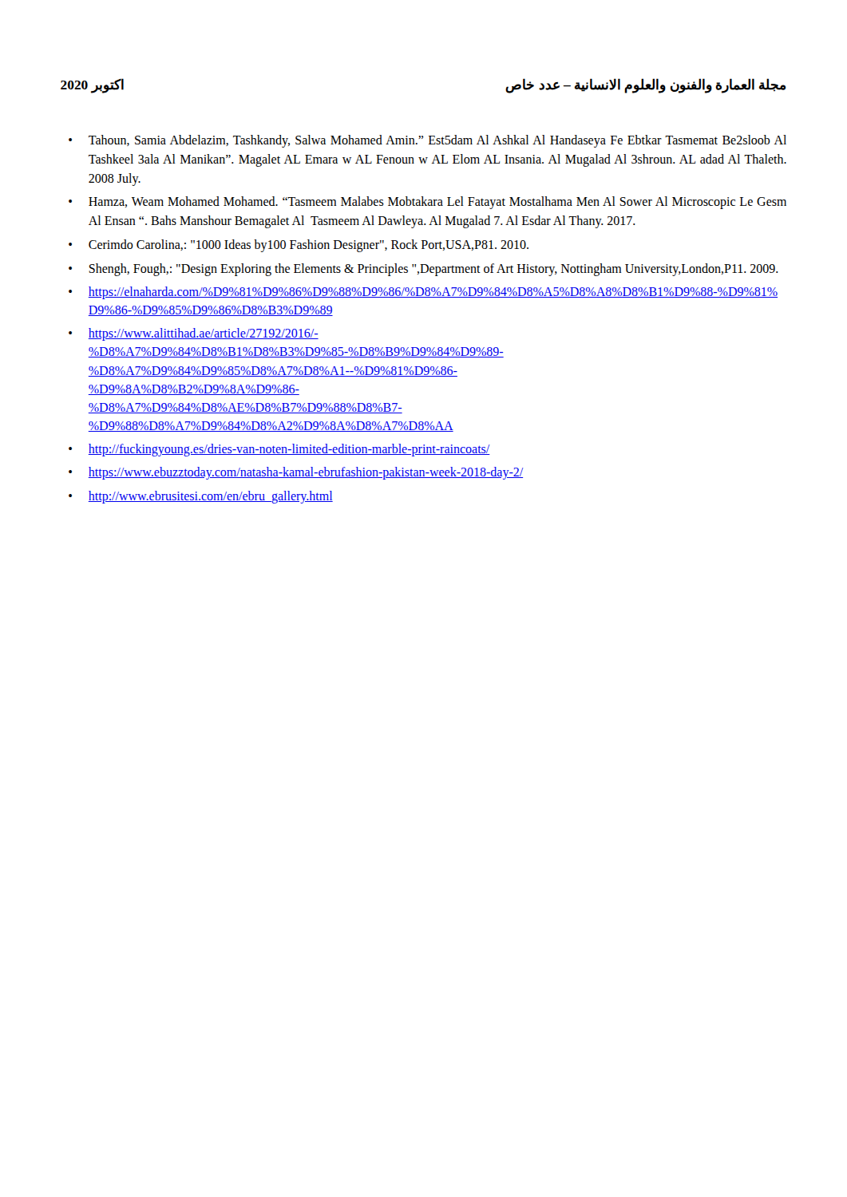اكتوبر 2020
مجلة العمارة والفنون والعلوم الانسانية – عدد خاص
Tahoun, Samia Abdelazim, Tashkandy, Salwa Mohamed Amin.” Est5dam Al Ashkal Al Handaseya Fe Ebtkar Tasmemat Be2sloob Al Tashkeel 3ala Al Manikan”. Magalet AL Emara w AL Fenoun w AL Elom AL Insania. Al Mugalad Al 3shroun. AL adad Al Thaleth. 2008 July.
Hamza, Weam Mohamed Mohamed. “Tasmeem Malabes Mobtakara Lel Fatayat Mostalhama Men Al Sower Al Microscopic Le Gesm Al Ensan “. Bahs Manshour Bemagalet Al Tasmeem Al Dawleya. Al Mugalad 7. Al Esdar Al Thany. 2017.
Cerimdo Carolina,: "1000 Ideas by100 Fashion Designer", Rock Port,USA,P81. 2010.
Shengh, Fough,: "Design Exploring the Elements & Principles ",Department of Art History, Nottingham University,London,P11. 2009.
https://elnaharda.com/%D9%81%D9%86%D9%88%D9%86/%D8%A7%D9%84%D8%A5%D8%A8%D8%B1%D9%88-%D9%81%D9%86-%D9%85%D9%86%D8%B3%D9%89
https://www.alittihad.ae/article/27192/2016/-
%D8%A7%D9%84%D8%B1%D8%B3%D9%85-%D8%B9%D9%84%D9%89-
%D8%A7%D9%84%D9%85%D8%A7%D8%A1--%D9%81%D9%86-
%D9%8A%D8%B2%D9%8A%D9%86-
%D8%A7%D9%84%D8%AE%D8%B7%D9%88%D8%B7-
%D9%88%D8%A7%D9%84%D8%A2%D9%8A%D8%A7%D8%AA
http://fuckingyoung.es/dries-van-noten-limited-edition-marble-print-raincoats/
https://www.ebuzztoday.com/natasha-kamal-ebrufashion-pakistan-week-2018-day-2/
http://www.ebrusitesi.com/en/ebru_gallery.html